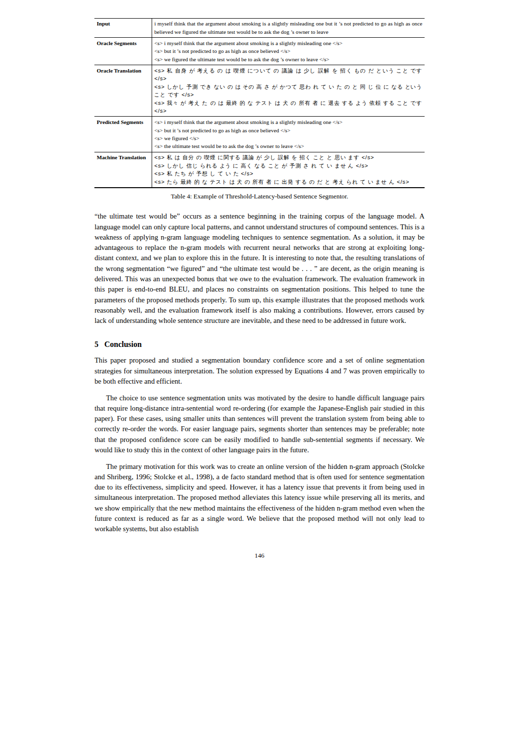| Input | i myself think that the argument about smoking is a slightly misleading one but it ’s not predicted to go as high as once believed we figured the ultimate test would be to ask the dog ’s owner to leave |
| Oracle Segments | <s> i myself think that the argument about smoking is a slightly misleading one </s> <s> but it ’s not predicted to go as high as once believed </s> <s> we figured the ultimate test would be to ask the dog ’s owner to leave </s> |
| Oracle Translation | <s> 私 自身 が 考える の は 喫煙 について の 議論 は 少し 誤解 を 招く もの だ という こと です </s> <s> しかし 予測 でき ない の は その 高 さ が かつて 思わ れ て い た の と 同 じ 位 に なる という こと です </s> <s> 我々 が 考え た の は 最終 的 な テスト は 犬 の 所有 者 に 退去 する よう 依頼 する こと です </s> |
| Predicted Segments | <s> i myself think that the argument about smoking is a slightly misleading one </s> <s> but it ’s not predicted to go as high as once believed </s> <s> we figured </s> <s> the ultimate test would be to ask the dog ’s owner to leave </s> |
| Machine Translation | <s> 私 は 自分 の 喫煙 に関する 議論 が 少し 誤解 を 招く こと と 思い ます </s> <s> しかし 信じ られる よう に 高く なる こと が 予測 さ れ て い ませ ん </s> <s> 私 たち が 予想 し て い た </s> <s> たら 最終 的 な テスト は 犬 の 所有 者 に 出発 する の だ と 考え られ て い ませ ん </s> |
Table 4: Example of Threshold-Latency-based Sentence Segmentor.
“the ultimate test would be” occurs as a sentence beginning in the training corpus of the language model. A language model can only capture local patterns, and cannot understand structures of compound sentences. This is a weakness of applying n-gram language modeling techniques to sentence segmentation. As a solution, it may be advantageous to replace the n-gram models with recurrent neural networks that are strong at exploiting long-distant context, and we plan to explore this in the future. It is interesting to note that, the resulting translations of the wrong segmentation “we figured” and “the ultimate test would be . . . ” are decent, as the origin meaning is delivered. This was an unexpected bonus that we owe to the evaluation framework. The evaluation framework in this paper is end-to-end BLEU, and places no constraints on segmentation positions. This helped to tune the parameters of the proposed methods properly. To sum up, this example illustrates that the proposed methods work reasonably well, and the evaluation framework itself is also making a contributions. However, errors caused by lack of understanding whole sentence structure are inevitable, and these need to be addressed in future work.
5 Conclusion
This paper proposed and studied a segmentation boundary confidence score and a set of online segmentation strategies for simultaneous interpretation. The solution expressed by Equations 4 and 7 was proven empirically to be both effective and efficient.
The choice to use sentence segmentation units was motivated by the desire to handle difficult language pairs that require long-distance intra-sentential word re-ordering (for example the Japanese-English pair studied in this paper). For these cases, using smaller units than sentences will prevent the translation system from being able to correctly re-order the words. For easier language pairs, segments shorter than sentences may be preferable; note that the proposed confidence score can be easily modified to handle sub-sentential segments if necessary. We would like to study this in the context of other language pairs in the future.
The primary motivation for this work was to create an online version of the hidden n-gram approach (Stolcke and Shriberg, 1996; Stolcke et al., 1998), a de facto standard method that is often used for sentence segmentation due to its effectiveness, simplicity and speed. However, it has a latency issue that prevents it from being used in simultaneous interpretation. The proposed method alleviates this latency issue while preserving all its merits, and we show empirically that the new method maintains the effectiveness of the hidden n-gram method even when the future context is reduced as far as a single word. We believe that the proposed method will not only lead to workable systems, but also establish
146